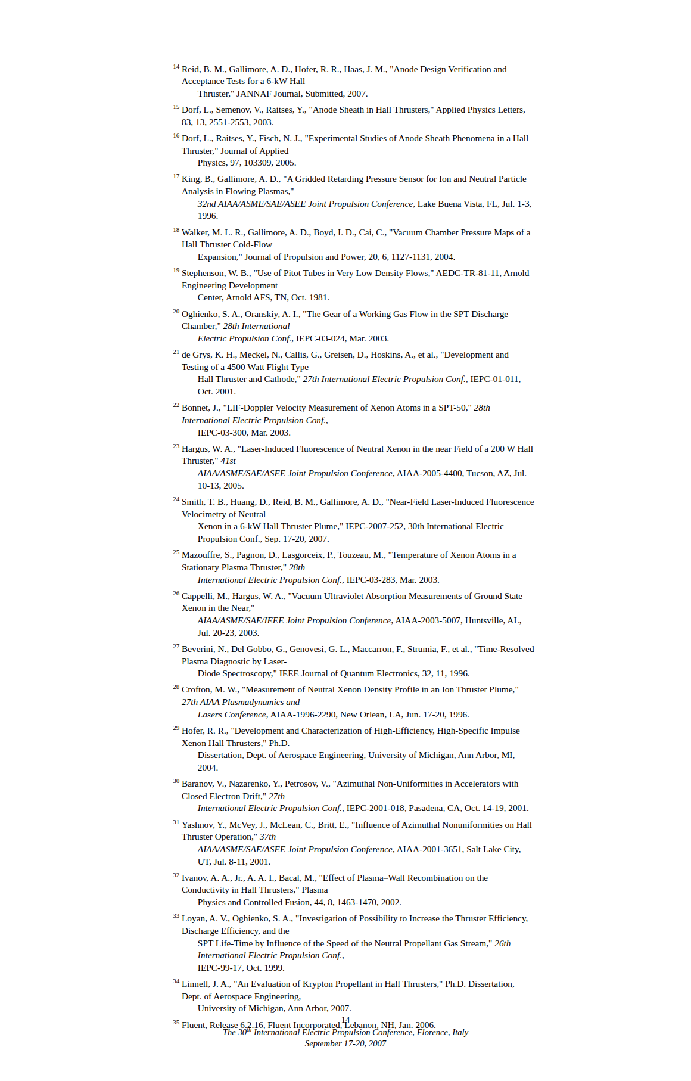14 Reid, B. M., Gallimore, A. D., Hofer, R. R., Haas, J. M., "Anode Design Verification and Acceptance Tests for a 6-kW Hall Thruster," JANNAF Journal, Submitted, 2007.
15 Dorf, L., Semenov, V., Raitses, Y., "Anode Sheath in Hall Thrusters," Applied Physics Letters, 83, 13, 2551-2553, 2003.
16 Dorf, L., Raitses, Y., Fisch, N. J., "Experimental Studies of Anode Sheath Phenomena in a Hall Thruster," Journal of Applied Physics, 97, 103309, 2005.
17 King, B., Gallimore, A. D., "A Gridded Retarding Pressure Sensor for Ion and Neutral Particle Analysis in Flowing Plasmas," 32nd AIAA/ASME/SAE/ASEE Joint Propulsion Conference, Lake Buena Vista, FL, Jul. 1-3, 1996.
18 Walker, M. L. R., Gallimore, A. D., Boyd, I. D., Cai, C., "Vacuum Chamber Pressure Maps of a Hall Thruster Cold-Flow Expansion," Journal of Propulsion and Power, 20, 6, 1127-1131, 2004.
19 Stephenson, W. B., "Use of Pitot Tubes in Very Low Density Flows," AEDC-TR-81-11, Arnold Engineering Development Center, Arnold AFS, TN, Oct. 1981.
20 Oghienko, S. A., Oranskiy, A. I., "The Gear of a Working Gas Flow in the SPT Discharge Chamber," 28th International Electric Propulsion Conf., IEPC-03-024, Mar. 2003.
21 de Grys, K. H., Meckel, N., Callis, G., Greisen, D., Hoskins, A., et al., "Development and Testing of a 4500 Watt Flight Type Hall Thruster and Cathode," 27th International Electric Propulsion Conf., IEPC-01-011, Oct. 2001.
22 Bonnet, J., "LIF-Doppler Velocity Measurement of Xenon Atoms in a SPT-50," 28th International Electric Propulsion Conf., IEPC-03-300, Mar. 2003.
23 Hargus, W. A., "Laser-Induced Fluorescence of Neutral Xenon in the near Field of a 200 W Hall Thruster," 41st AIAA/ASME/SAE/ASEE Joint Propulsion Conference, AIAA-2005-4400, Tucson, AZ, Jul. 10-13, 2005.
24 Smith, T. B., Huang, D., Reid, B. M., Gallimore, A. D., "Near-Field Laser-Induced Fluorescence Velocimetry of Neutral Xenon in a 6-kW Hall Thruster Plume," IEPC-2007-252, 30th International Electric Propulsion Conf., Sep. 17-20, 2007.
25 Mazouffre, S., Pagnon, D., Lasgorceix, P., Touzeau, M., "Temperature of Xenon Atoms in a Stationary Plasma Thruster," 28th International Electric Propulsion Conf., IEPC-03-283, Mar. 2003.
26 Cappelli, M., Hargus, W. A., "Vacuum Ultraviolet Absorption Measurements of Ground State Xenon in the Near," AIAA/ASME/SAE/IEEE Joint Propulsion Conference, AIAA-2003-5007, Huntsville, AL, Jul. 20-23, 2003.
27 Beverini, N., Del Gobbo, G., Genovesi, G. L., Maccarron, F., Strumia, F., et al., "Time-Resolved Plasma Diagnostic by Laser- Diode Spectroscopy," IEEE Journal of Quantum Electronics, 32, 11, 1996.
28 Crofton, M. W., "Measurement of Neutral Xenon Density Profile in an Ion Thruster Plume," 27th AIAA Plasmadynamics and Lasers Conference, AIAA-1996-2290, New Orlean, LA, Jun. 17-20, 1996.
29 Hofer, R. R., "Development and Characterization of High-Efficiency, High-Specific Impulse Xenon Hall Thrusters," Ph.D. Dissertation, Dept. of Aerospace Engineering, University of Michigan, Ann Arbor, MI, 2004.
30 Baranov, V., Nazarenko, Y., Petrosov, V., "Azimuthal Non-Uniformities in Accelerators with Closed Electron Drift," 27th International Electric Propulsion Conf., IEPC-2001-018, Pasadena, CA, Oct. 14-19, 2001.
31 Yashnov, Y., McVey, J., McLean, C., Britt, E., "Influence of Azimuthal Nonuniformities on Hall Thruster Operation," 37th AIAA/ASME/SAE/ASEE Joint Propulsion Conference, AIAA-2001-3651, Salt Lake City, UT, Jul. 8-11, 2001.
32 Ivanov, A. A., Jr., A. A. I., Bacal, M., "Effect of Plasma–Wall Recombination on the Conductivity in Hall Thrusters," Plasma Physics and Controlled Fusion, 44, 8, 1463-1470, 2002.
33 Loyan, A. V., Oghienko, S. A., "Investigation of Possibility to Increase the Thruster Efficiency, Discharge Efficiency, and the SPT Life-Time by Influence of the Speed of the Neutral Propellant Gas Stream," 26th International Electric Propulsion Conf., IEPC-99-17, Oct. 1999.
34 Linnell, J. A., "An Evaluation of Krypton Propellant in Hall Thrusters," Ph.D. Dissertation, Dept. of Aerospace Engineering, University of Michigan, Ann Arbor, 2007.
35 Fluent, Release 6.2.16, Fluent Incorporated, Lebanon, NH, Jan. 2006.
14
The 30th International Electric Propulsion Conference, Florence, Italy
September 17-20, 2007